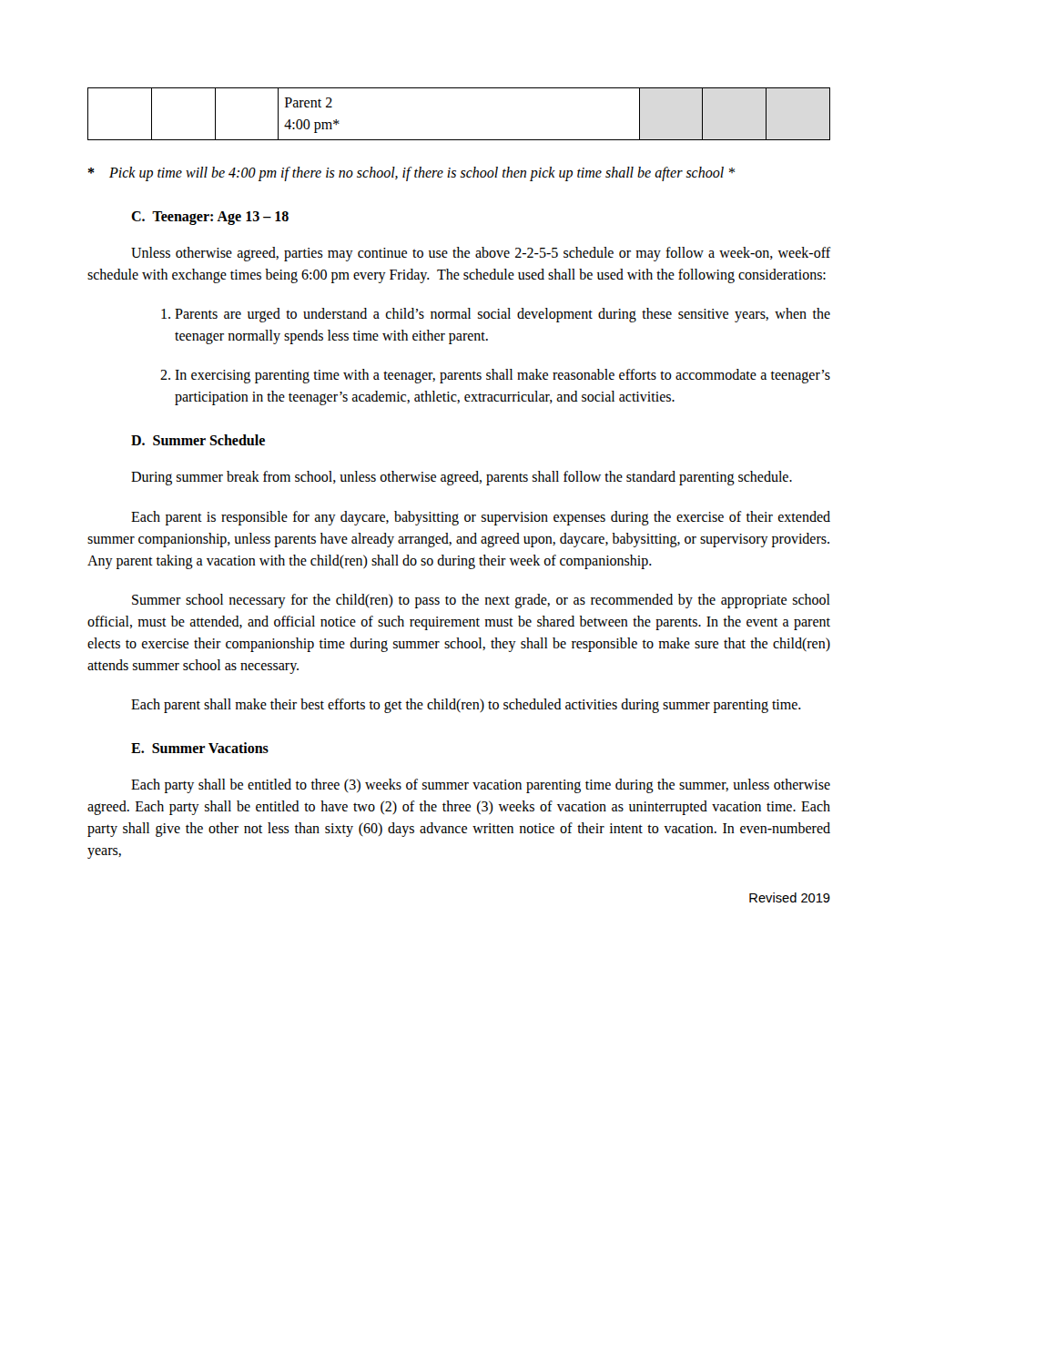| | | | Parent 2 4:00 pm* | | | |
* Pick up time will be 4:00 pm if there is no school, if there is school then pick up time shall be after school *
C. Teenager: Age 13 – 18
Unless otherwise agreed, parties may continue to use the above 2-2-5-5 schedule or may follow a week-on, week-off schedule with exchange times being 6:00 pm every Friday. The schedule used shall be used with the following considerations:
Parents are urged to understand a child’s normal social development during these sensitive years, when the teenager normally spends less time with either parent.
In exercising parenting time with a teenager, parents shall make reasonable efforts to accommodate a teenager’s participation in the teenager’s academic, athletic, extracurricular, and social activities.
D. Summer Schedule
During summer break from school, unless otherwise agreed, parents shall follow the standard parenting schedule.
Each parent is responsible for any daycare, babysitting or supervision expenses during the exercise of their extended summer companionship, unless parents have already arranged, and agreed upon, daycare, babysitting, or supervisory providers. Any parent taking a vacation with the child(ren) shall do so during their week of companionship.
Summer school necessary for the child(ren) to pass to the next grade, or as recommended by the appropriate school official, must be attended, and official notice of such requirement must be shared between the parents. In the event a parent elects to exercise their companionship time during summer school, they shall be responsible to make sure that the child(ren) attends summer school as necessary.
Each parent shall make their best efforts to get the child(ren) to scheduled activities during summer parenting time.
E. Summer Vacations
Each party shall be entitled to three (3) weeks of summer vacation parenting time during the summer, unless otherwise agreed. Each party shall be entitled to have two (2) of the three (3) weeks of vacation as uninterrupted vacation time. Each party shall give the other not less than sixty (60) days advance written notice of their intent to vacation. In even-numbered years,
Revised 2019